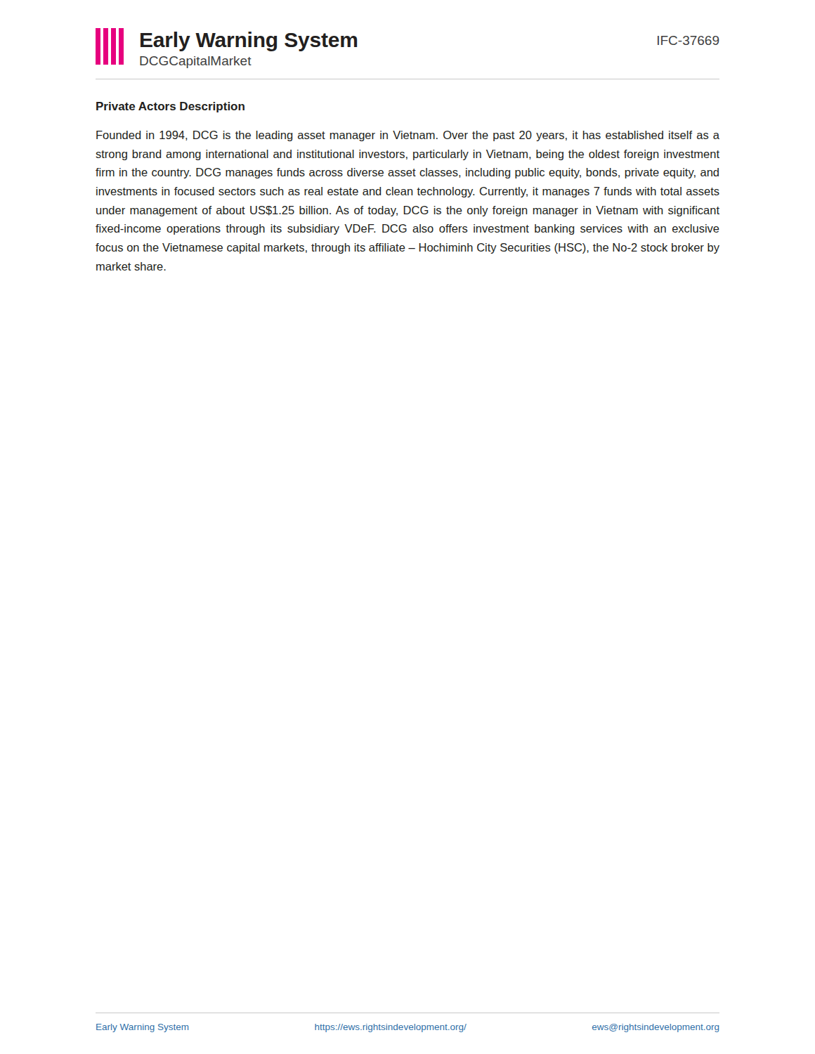Early Warning System
DCGCapitalMarket
IFC-37669
Private Actors Description
Founded in 1994, DCG is the leading asset manager in Vietnam. Over the past 20 years, it has established itself as a strong brand among international and institutional investors, particularly in Vietnam, being the oldest foreign investment firm in the country. DCG manages funds across diverse asset classes, including public equity, bonds, private equity, and investments in focused sectors such as real estate and clean technology. Currently, it manages 7 funds with total assets under management of about US$1.25 billion. As of today, DCG is the only foreign manager in Vietnam with significant fixed-income operations through its subsidiary VDeF. DCG also offers investment banking services with an exclusive focus on the Vietnamese capital markets, through its affiliate – Hochiminh City Securities (HSC), the No-2 stock broker by market share.
Early Warning System
https://ews.rightsindevelopment.org/
ews@rightsindevelopment.org